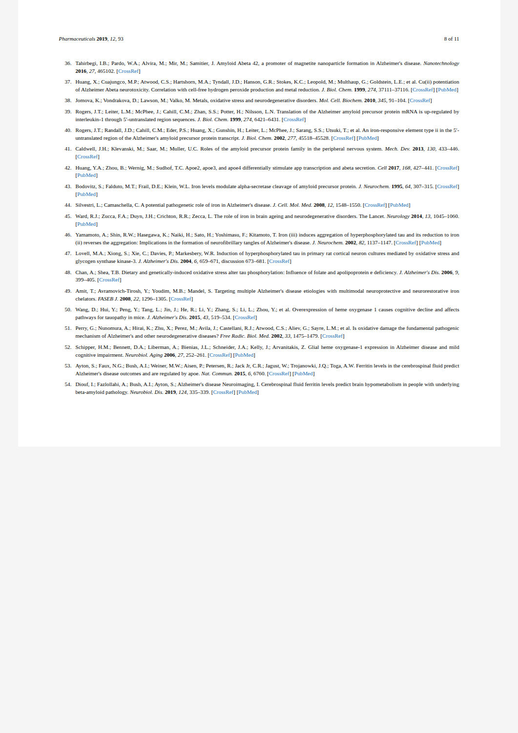Pharmaceuticals 2019, 12, 93
8 of 11
36. Tahirbegi, I.B.; Pardo, W.A.; Alvira, M.; Mir, M.; Samitier, J. Amyloid Abeta 42, a promoter of magnetite nanoparticle formation in Alzheimer's disease. Nanotechnology 2016, 27, 465102. [CrossRef]
37. Huang, X.; Cuajungco, M.P.; Atwood, C.S.; Hartshorn, M.A.; Tyndall, J.D.; Hanson, G.R.; Stokes, K.C.; Leopold, M.; Multhaup, G.; Goldstein, L.E.; et al. Cu(ii) potentiation of Alzheimer Abeta neurotoxicity. Correlation with cell-free hydrogen peroxide production and metal reduction. J. Biol. Chem. 1999, 274, 37111–37116. [CrossRef] [PubMed]
38. Jomova, K.; Vondrakova, D.; Lawson, M.; Valko, M. Metals, oxidative stress and neurodegenerative disorders. Mol. Cell. Biochem. 2010, 345, 91–104. [CrossRef]
39. Rogers, J.T.; Leiter, L.M.; McPhee, J.; Cahill, C.M.; Zhan, S.S.; Potter, H.; Nilsson, L.N. Translation of the Alzheimer amyloid precursor protein mRNA is up-regulated by interleukin-1 through 5′-untranslated region sequences. J. Biol. Chem. 1999, 274, 6421–6431. [CrossRef]
40. Rogers, J.T.; Randall, J.D.; Cahill, C.M.; Eder, P.S.; Huang, X.; Gunshin, H.; Leiter, L.; McPhee, J.; Sarang, S.S.; Utsuki, T.; et al. An iron-responsive element type ii in the 5′-untranslated region of the Alzheimer's amyloid precursor protein transcript. J. Biol. Chem. 2002, 277, 45518–45528. [CrossRef] [PubMed]
41. Caldwell, J.H.; Klevanski, M.; Saar, M.; Muller, U.C. Roles of the amyloid precursor protein family in the peripheral nervous system. Mech. Dev. 2013, 130, 433–446. [CrossRef]
42. Huang, Y.A.; Zhou, B.; Wernig, M.; Sudhof, T.C. Apoe2, apoe3, and apoe4 differentially stimulate app transcription and abeta secretion. Cell 2017, 168, 427–441. [CrossRef] [PubMed]
43. Bodovitz, S.; Falduto, M.T.; Frail, D.E.; Klein, W.L. Iron levels modulate alpha-secretase cleavage of amyloid precursor protein. J. Neurochem. 1995, 64, 307–315. [CrossRef] [PubMed]
44. Silvestri, L.; Camaschella, C. A potential pathogenetic role of iron in Alzheimer's disease. J. Cell. Mol. Med. 2008, 12, 1548–1550. [CrossRef] [PubMed]
45. Ward, R.J.; Zucca, F.A.; Duyn, J.H.; Crichton, R.R.; Zecca, L. The role of iron in brain ageing and neurodegenerative disorders. The Lancet. Neurology 2014, 13, 1045–1060. [PubMed]
46. Yamamoto, A.; Shin, R.W.; Hasegawa, K.; Naiki, H.; Sato, H.; Yoshimasu, F.; Kitamoto, T. Iron (iii) induces aggregation of hyperphosphorylated tau and its reduction to iron (ii) reverses the aggregation: Implications in the formation of neurofibrillary tangles of Alzheimer's disease. J. Neurochem. 2002, 82, 1137–1147. [CrossRef] [PubMed]
47. Lovell, M.A.; Xiong, S.; Xie, C.; Davies, P.; Markesbery, W.R. Induction of hyperphosphorylated tau in primary rat cortical neuron cultures mediated by oxidative stress and glycogen synthase kinase-3. J. Alzheimer's Dis. 2004, 6, 659–671, discussion 673–681. [CrossRef]
48. Chan, A.; Shea, T.B. Dietary and genetically-induced oxidative stress alter tau phosphorylation: Influence of folate and apolipoprotein e deficiency. J. Alzheimer's Dis. 2006, 9, 399–405. [CrossRef]
49. Amit, T.; Avramovich-Tirosh, Y.; Youdim, M.B.; Mandel, S. Targeting multiple Alzheimer's disease etiologies with multimodal neuroprotective and neurorestorative iron chelators. FASEB J. 2008, 22, 1296–1305. [CrossRef]
50. Wang, D.; Hui, Y.; Peng, Y.; Tang, L.; Jin, J.; He, R.; Li, Y.; Zhang, S.; Li, L.; Zhou, Y.; et al. Overexpression of heme oxygenase 1 causes cognitive decline and affects pathways for tauopathy in mice. J. Alzheimer's Dis. 2015, 43, 519–534. [CrossRef]
51. Perry, G.; Nunomura, A.; Hirai, K.; Zhu, X.; Perez, M.; Avila, J.; Castellani, R.J.; Atwood, C.S.; Aliev, G.; Sayre, L.M.; et al. Is oxidative damage the fundamental pathogenic mechanism of Alzheimer's and other neurodegenerative diseases? Free Radic. Biol. Med. 2002, 33, 1475–1479. [CrossRef]
52. Schipper, H.M.; Bennett, D.A.; Liberman, A.; Bienias, J.L.; Schneider, J.A.; Kelly, J.; Arvanitakis, Z. Glial heme oxygenase-1 expression in Alzheimer disease and mild cognitive impairment. Neurobiol. Aging 2006, 27, 252–261. [CrossRef] [PubMed]
53. Ayton, S.; Faux, N.G.; Bush, A.I.; Weiner, M.W.; Aisen, P.; Petersen, R.; Jack Jr, C.R.; Jagust, W.; Trojanowki, J.Q.; Toga, A.W. Ferritin levels in the cerebrospinal fluid predict Alzheimer's disease outcomes and are regulated by apoe. Nat. Commun. 2015, 6, 6760. [CrossRef] [PubMed]
54. Diouf, I.; Fazlollahi, A.; Bush, A.I.; Ayton, S.; Alzheimer's disease Neuroimaging, I. Cerebrospinal fluid ferritin levels predict brain hypometabolism in people with underlying beta-amyloid pathology. Neurobiol. Dis. 2019, 124, 335–339. [CrossRef] [PubMed]